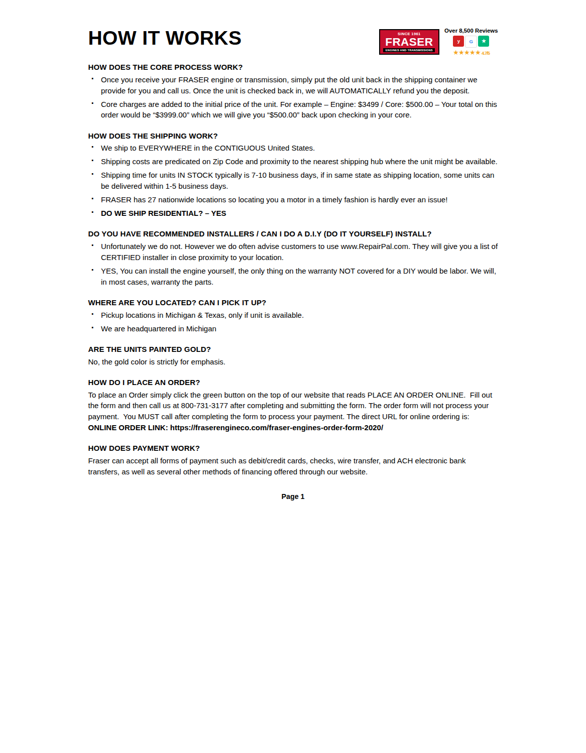How It Works
SINCE 1961 FRASER ENGINES AND TRANSMISSIONS
Over 8,500 Reviews
y G ★
★★★★★ 4.7/5
How does the core process work?
Once you receive your FRASER engine or transmission, simply put the old unit back in the shipping container we provide for you and call us. Once the unit is checked back in, we will AUTOMATICALLY refund you the deposit.
Core charges are added to the initial price of the unit. For example – Engine: $3499 / Core: $500.00 – Your total on this order would be “$3999.00” which we will give you “$500.00” back upon checking in your core.
How does the shipping work?
We ship to EVERYWHERE in the CONTIGUOUS United States.
Shipping costs are predicated on Zip Code and proximity to the nearest shipping hub where the unit might be available.
Shipping time for units IN STOCK typically is 7-10 business days, if in same state as shipping location, some units can be delivered within 1-5 business days.
FRASER has 27 nationwide locations so locating you a motor in a timely fashion is hardly ever an issue!
DO WE SHIP RESIDENTIAL? – YES
Do you have recommended installers / can I do a D.I.Y (do it yourself) install?
Unfortunately we do not. However we do often advise customers to use www.RepairPal.com. They will give you a list of CERTIFIED installer in close proximity to your location.
YES, You can install the engine yourself, the only thing on the warranty NOT covered for a DIY would be labor. We will, in most cases, warranty the parts.
Where are you located? Can I pick it up?
Pickup locations in Michigan & Texas, only if unit is available.
We are headquartered in Michigan
Are the units painted gold?
No, the gold color is strictly for emphasis.
How do I place an order?
To place an Order simply click the green button on the top of our website that reads PLACE AN ORDER ONLINE. Fill out the form and then call us at 800-731-3177 after completing and submitting the form. The order form will not process your payment. You MUST call after completing the form to process your payment. The direct URL for online ordering is:
ONLINE ORDER LINK: https://fraserengineco.com/fraser-engines-order-form-2020/
How does payment work?
Fraser can accept all forms of payment such as debit/credit cards, checks, wire transfer, and ACH electronic bank transfers, as well as several other methods of financing offered through our website.
Page 1